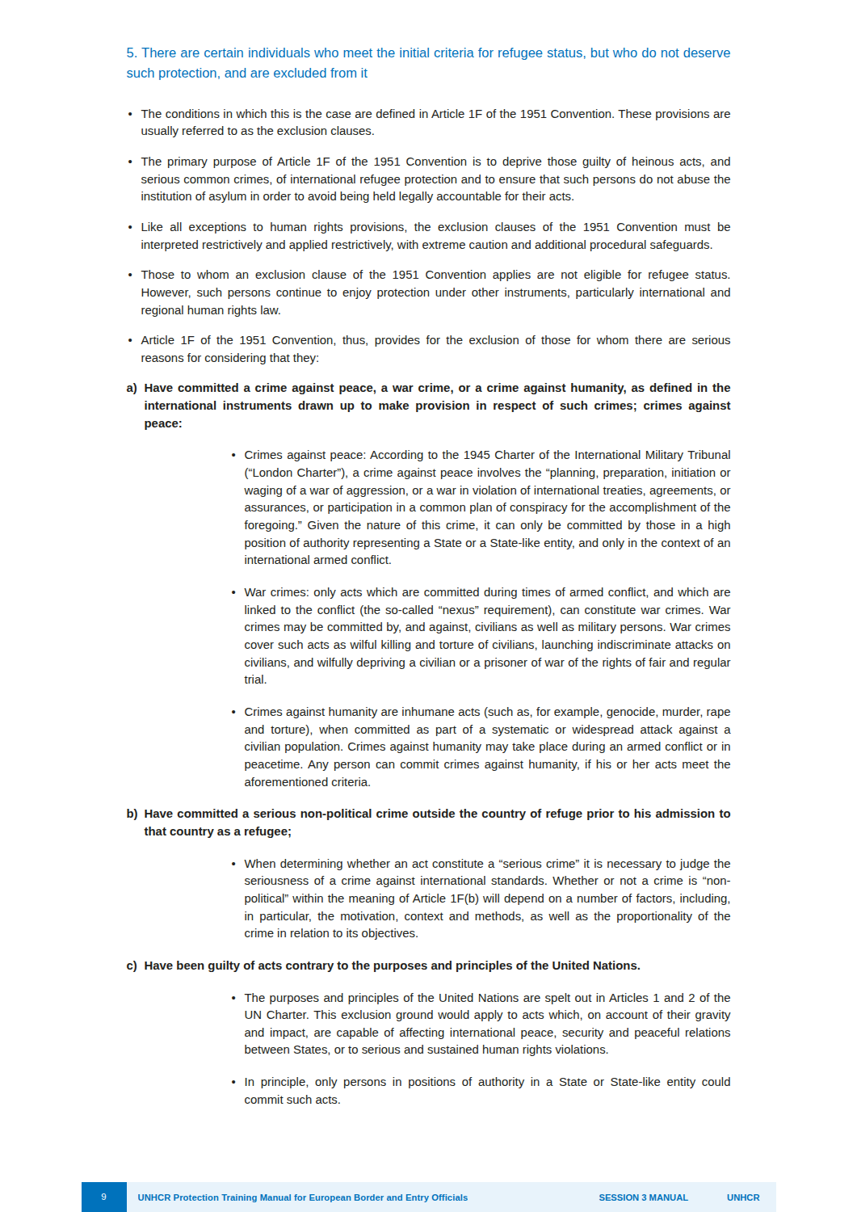5. There are certain individuals who meet the initial criteria for refugee status, but who do not deserve such protection, and are excluded from it
The conditions in which this is the case are defined in Article 1F of the 1951 Convention. These provisions are usually referred to as the exclusion clauses.
The primary purpose of Article 1F of the 1951 Convention is to deprive those guilty of heinous acts, and serious common crimes, of international refugee protection and to ensure that such persons do not abuse the institution of asylum in order to avoid being held legally accountable for their acts.
Like all exceptions to human rights provisions, the exclusion clauses of the 1951 Convention must be interpreted restrictively and applied restrictively, with extreme caution and additional procedural safeguards.
Those to whom an exclusion clause of the 1951 Convention applies are not eligible for refugee status. However, such persons continue to enjoy protection under other instruments, particularly international and regional human rights law.
Article 1F of the 1951 Convention, thus, provides for the exclusion of those for whom there are serious reasons for considering that they:
a) Have committed a crime against peace, a war crime, or a crime against humanity, as defined in the international instruments drawn up to make provision in respect of such crimes; crimes against peace:
Crimes against peace: According to the 1945 Charter of the International Military Tribunal (“London Charter”), a crime against peace involves the “planning, preparation, initiation or waging of a war of aggression, or a war in violation of international treaties, agreements, or assurances, or participation in a common plan of conspiracy for the accomplishment of the foregoing.” Given the nature of this crime, it can only be committed by those in a high position of authority representing a State or a State-like entity, and only in the context of an international armed conflict.
War crimes: only acts which are committed during times of armed conflict, and which are linked to the conflict (the so-called “nexus” requirement), can constitute war crimes. War crimes may be committed by, and against, civilians as well as military persons. War crimes cover such acts as wilful killing and torture of civilians, launching indiscriminate attacks on civilians, and wilfully depriving a civilian or a prisoner of war of the rights of fair and regular trial.
Crimes against humanity are inhumane acts (such as, for example, genocide, murder, rape and torture), when committed as part of a systematic or widespread attack against a civilian population. Crimes against humanity may take place during an armed conflict or in peacetime. Any person can commit crimes against humanity, if his or her acts meet the aforementioned criteria.
b) Have committed a serious non-political crime outside the country of refuge prior to his admission to that country as a refugee;
When determining whether an act constitute a “serious crime” it is necessary to judge the seriousness of a crime against international standards. Whether or not a crime is “non-political” within the meaning of Article 1F(b) will depend on a number of factors, including, in particular, the motivation, context and methods, as well as the proportionality of the crime in relation to its objectives.
c) Have been guilty of acts contrary to the purposes and principles of the United Nations.
The purposes and principles of the United Nations are spelt out in Articles 1 and 2 of the UN Charter. This exclusion ground would apply to acts which, on account of their gravity and impact, are capable of affecting international peace, security and peaceful relations between States, or to serious and sustained human rights violations.
In principle, only persons in positions of authority in a State or State-like entity could commit such acts.
9
UNHCR Protection Training Manual for European Border and Entry Officials SESSION 3 MANUAL UNHCR